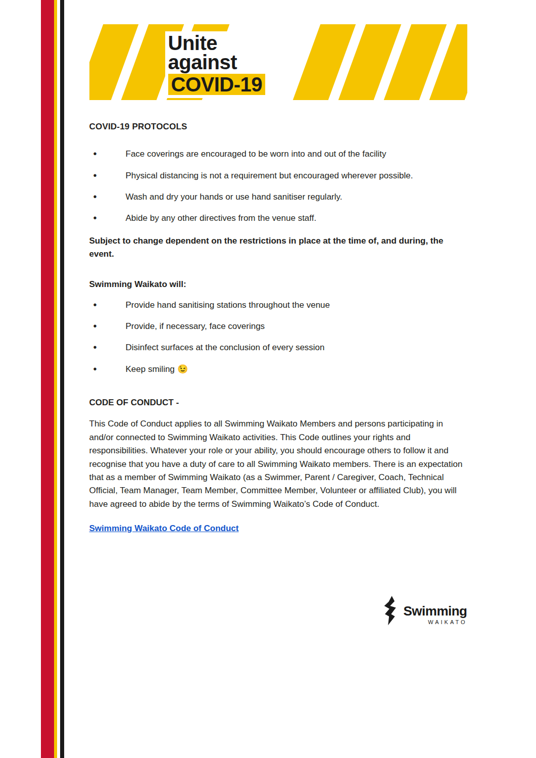Unite
against
COVID-19
COVID-19 Protocols
Face coverings are encouraged to be worn into and out of the facility
Physical distancing is not a requirement but encouraged wherever possible.
Wash and dry your hands or use hand sanitiser regularly.
Abide by any other directives from the venue staff.
Subject to change dependent on the restrictions in place at the time of, and during, the event.
Swimming Waikato will:
Provide hand sanitising stations throughout the venue
Provide, if necessary, face coverings
Disinfect surfaces at the conclusion of every session
Keep smiling 😉
CODE OF CONDUCT -
This Code of Conduct applies to all Swimming Waikato Members and persons participating in and/or connected to Swimming Waikato activities. This Code outlines your rights and responsibilities. Whatever your role or your ability, you should encourage others to follow it and recognise that you have a duty of care to all Swimming Waikato members. There is an expectation that as a member of Swimming Waikato (as a Swimmer, Parent / Caregiver, Coach, Technical Official, Team Manager, Team Member, Committee Member, Volunteer or affiliated Club), you will have agreed to abide by the terms of Swimming Waikato’s Code of Conduct.
Swimming Waikato Code of Conduct
Swimming
WAIKATO